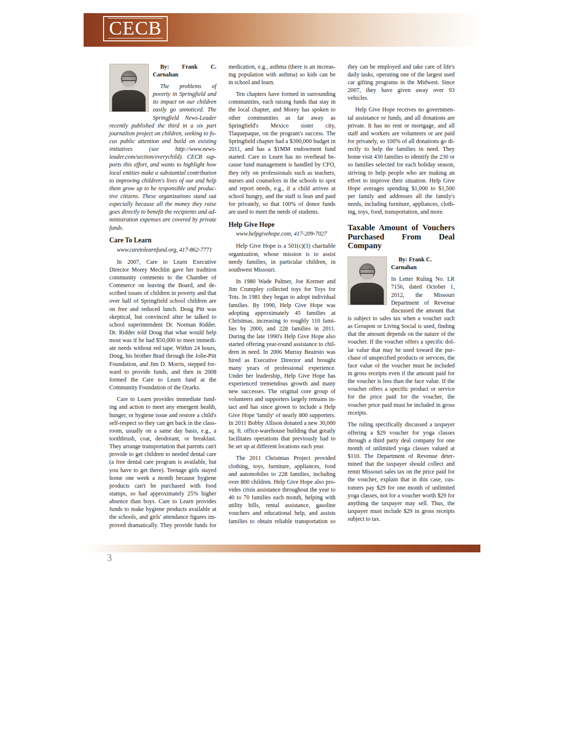CECB
By: Frank C. Carnahan
The problems of poverty in Springfield and its impact on our children easily go unnoticed. The Springfield News-Leader recently published the third in a six part journalism project on children, seeking to focus public attention and build on existing initiatives (see http://www.news-leader.com/section/everychild). CECB supports this effort, and wants to highlight how local entities make a substantial contribution to improving children's lives of our and help them grow up to be responsible and productive citizens. These organizations stand out especially because all the money they raise goes directly to benefit the recipients and administration expenses are covered by private funds.
Care To Learn
www.caretolearnfund.org, 417-862-7771
In 2007, Care to Learn Executive Director Morey Mechlin gave her tradition community comments to the Chamber of Commerce on leaving the Board, and described issues of children in poverty and that over half of Springfield school children are on free and reduced lunch. Doug Pitt was skeptical, but convinced after he talked to school superintendent Dr. Norman Ridder. Dr. Ridder told Doug that what would help most was if he had $50,000 to meet immediate needs without red tape. Within 24 hours, Doug, his brother Brad through the Jolie-Pitt Foundation, and Jim D. Morris, stepped forward to provide funds, and then in 2008 formed the Care to Learn fund at the Community Foundation of the Ozarks.
Care to Learn provides immediate funding and action to meet any emergent health, hunger, or hygiene issue and restore a child's self-respect so they can get back in the classroom, usually on a same day basis, e.g., a toothbrush, coat, deodorant, or breakfast. They arrange transportation that parents can't provide to get children to needed dental care (a free dental care program is available, but you have to get there). Teenage girls stayed home one week a month because hygiene products can't be purchased with food stamps, so had approximately 25% higher absence than boys. Care to Learn provides funds to make hygiene products available at the schools, and girls' attendance figures improved dramatically. They provide funds for medication, e.g., asthma (there is an increasing population with asthma) so kids can be in school and learn.
Ten chapters have formed in surrounding communities, each raising funds that stay in the local chapter, and Morey has spoken to other communities as far away as Springfield's Mexico sister city, Tlaquepaque, on the program's success. The Springfield chapter had a $300,000 budget in 2011, and has a $1MM endowment fund started. Care to Learn has no overhead because fund management is handled by CFO, they rely on professionals such as teachers, nurses and counselors in the schools to spot and report needs, e.g., if a child arrives at school hungry, and the staff is lean and paid for privately, so that 100% of donor funds are used to meet the needs of students.
Help Give Hope
www.helpgivehope.com, 417-209-7027
Help Give Hope is a 501(c)(3) charitable organization, whose mission is to assist needy families, in particular children, in southwest Missouri.
In 1980 Wade Palmer, Joe Kremer and Jim Crumpley collected toys for Toys for Tots. In 1981 they began to adopt individual families. By 1990, Help Give Hope was adopting approximately 45 families at Christmas, increasing to roughly 110 families by 2000, and 228 families in 2011. During the late 1990's Help Give Hope also started offering year-round assistance to children in need. In 2006 Murray Beairsto was hired as Executive Director and brought many years of professional experience. Under her leadership, Help Give Hope has experienced tremendous growth and many new successes. The original core group of volunteers and supporters largely remains intact and has since grown to include a Help Give Hope 'family' of nearly 800 supporters. In 2011 Bobby Allison donated a new 30,000 sq. ft. office-warehouse building that greatly facilitates operations that previously had to be set up at different locations each year.
The 2011 Christmas Project provided clothing, toys, furniture, appliances, food and automobiles to 228 families, including over 800 children. Help Give Hope also provides crisis assistance throughout the year to 40 to 70 families each month, helping with utility bills, rental assistance, gasoline vouchers and educational help, and assists families to obtain reliable transportation so they can be employed and take care of life's daily tasks, operating one of the largest used car gifting programs in the Midwest. Since 2007, they have given away over 93 vehicles.
Help Give Hope receives no governmental assistance or funds, and all donations are private. It has no rent or mortgage, and all staff and workers are volunteers or are paid for privately, so 100% of all donations go directly to help the families in need. They home visit 430 families to identify the 230 or so families selected for each holiday season, striving to help people who are making an effort to improve their situation. Help Give Hope averages spending $1,000 to $1,500 per family and addresses all the family's needs, including furniture, appliances, clothing, toys, food, transportation, and more.
Taxable Amount of Vouchers Purchased From Deal Company
By: Frank C. Carnahan
In Letter Ruling No. LR 7156, dated October 1, 2012, the Missouri Department of Revenue discussed the amount that is subject to sales tax when a voucher such as Groupon or Living Social is used, finding that the amount depends on the nature of the voucher. If the voucher offers a specific dollar value that may be used toward the purchase of unspecified products or services, the face value of the voucher must be included in gross receipts even if the amount paid for the voucher is less than the face value. If the voucher offers a specific product or service for the price paid for the voucher, the voucher price paid must be included in gross receipts.
The ruling specifically discussed a taxpayer offering a $29 voucher for yoga classes through a third party deal company for one month of unlimited yoga classes valued at $110. The Department of Revenue determined that the taxpayer should collect and remit Missouri sales tax on the price paid for the voucher, explain that in this case, customers pay $29 for one month of unlimited yoga classes, not for a voucher worth $29 for anything the taxpayer may sell. Thus, the taxpayer must include $29 in gross receipts subject to tax.
3